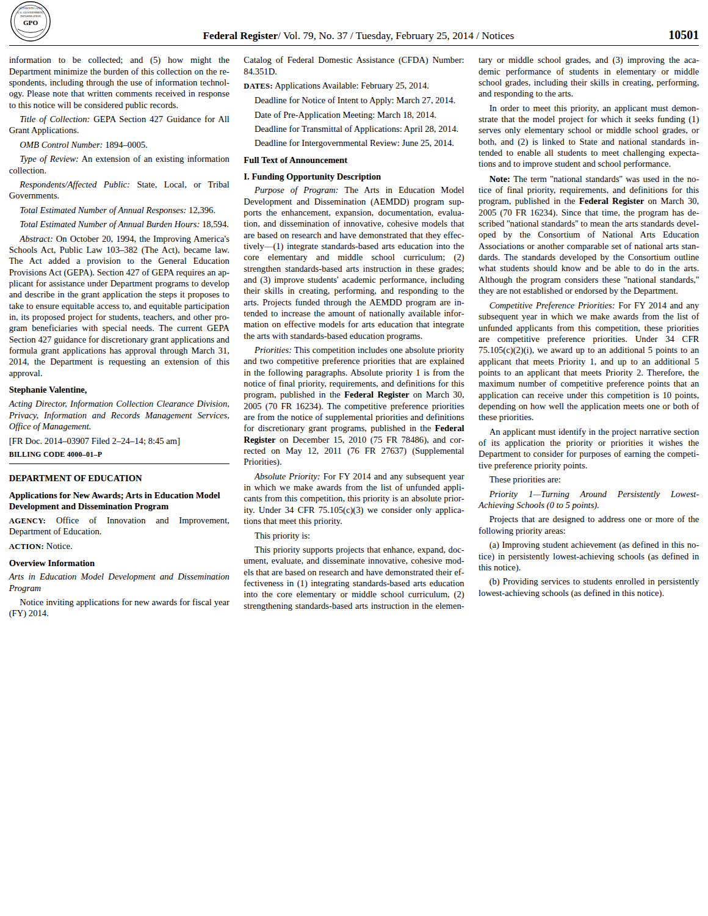AUTHENTICATED U.S. GOVERNMENT INFORMATION GPO
Federal Register/ Vol. 79, No. 37 / Tuesday, February 25, 2014 / Notices
10501
information to be collected; and (5) how might the Department minimize the burden of this collection on the respondents, including through the use of information technology. Please note that written comments received in response to this notice will be considered public records.
Title of Collection: GEPA Section 427 Guidance for All Grant Applications.
OMB Control Number: 1894–0005.
Type of Review: An extension of an existing information collection.
Respondents/Affected Public: State, Local, or Tribal Governments.
Total Estimated Number of Annual Responses: 12,396.
Total Estimated Number of Annual Burden Hours: 18,594.
Abstract: On October 20, 1994, the Improving America's Schools Act, Public Law 103–382 (The Act), became law. The Act added a provision to the General Education Provisions Act (GEPA). Section 427 of GEPA requires an applicant for assistance under Department programs to develop and describe in the grant application the steps it proposes to take to ensure equitable access to, and equitable participation in, its proposed project for students, teachers, and other program beneficiaries with special needs. The current GEPA Section 427 guidance for discretionary grant applications and formula grant applications has approval through March 31, 2014, the Department is requesting an extension of this approval.
Stephanie Valentine,
Acting Director, Information Collection Clearance Division, Privacy, Information and Records Management Services, Office of Management.
[FR Doc. 2014–03907 Filed 2–24–14; 8:45 am]
BILLING CODE 4000–01–P
DEPARTMENT OF EDUCATION
Applications for New Awards; Arts in Education Model Development and Dissemination Program
AGENCY: Office of Innovation and Improvement, Department of Education.
ACTION: Notice.
Overview Information
Arts in Education Model Development and Dissemination Program
Notice inviting applications for new awards for fiscal year (FY) 2014.
Catalog of Federal Domestic Assistance (CFDA) Number: 84.351D.
DATES: Applications Available: February 25, 2014.
Deadline for Notice of Intent to Apply: March 27, 2014.
Date of Pre-Application Meeting: March 18, 2014.
Deadline for Transmittal of Applications: April 28, 2014.
Deadline for Intergovernmental Review: June 25, 2014.
Full Text of Announcement
I. Funding Opportunity Description
Purpose of Program: The Arts in Education Model Development and Dissemination (AEMDD) program supports the enhancement, expansion, documentation, evaluation, and dissemination of innovative, cohesive models that are based on research and have demonstrated that they effectively—(1) integrate standards-based arts education into the core elementary and middle school curriculum; (2) strengthen standards-based arts instruction in these grades; and (3) improve students' academic performance, including their skills in creating, performing, and responding to the arts. Projects funded through the AEMDD program are intended to increase the amount of nationally available information on effective models for arts education that integrate the arts with standards-based education programs.
Priorities: This competition includes one absolute priority and two competitive preference priorities that are explained in the following paragraphs. Absolute priority 1 is from the notice of final priority, requirements, and definitions for this program, published in the Federal Register on March 30, 2005 (70 FR 16234). The competitive preference priorities are from the notice of supplemental priorities and definitions for discretionary grant programs, published in the Federal Register on December 15, 2010 (75 FR 78486), and corrected on May 12, 2011 (76 FR 27637) (Supplemental Priorities).
Absolute Priority: For FY 2014 and any subsequent year in which we make awards from the list of unfunded applicants from this competition, this priority is an absolute priority. Under 34 CFR 75.105(c)(3) we consider only applications that meet this priority.
This priority is:
This priority supports projects that enhance, expand, document, evaluate, and disseminate innovative, cohesive models that are based on research and have demonstrated their effectiveness in (1) integrating standards-based arts education into the core elementary or middle school curriculum, (2) strengthening standards-based arts instruction in the elementary or middle school grades, and (3) improving the academic performance of students in elementary or middle school grades, including their skills in creating, performing, and responding to the arts.
In order to meet this priority, an applicant must demonstrate that the model project for which it seeks funding (1) serves only elementary school or middle school grades, or both, and (2) is linked to State and national standards intended to enable all students to meet challenging expectations and to improve student and school performance.
Note: The term ''national standards'' was used in the notice of final priority, requirements, and definitions for this program, published in the Federal Register on March 30, 2005 (70 FR 16234). Since that time, the program has described ''national standards'' to mean the arts standards developed by the Consortium of National Arts Education Associations or another comparable set of national arts standards. The standards developed by the Consortium outline what students should know and be able to do in the arts. Although the program considers these ''national standards,'' they are not established or endorsed by the Department.
Competitive Preference Priorities: For FY 2014 and any subsequent year in which we make awards from the list of unfunded applicants from this competition, these priorities are competitive preference priorities. Under 34 CFR 75.105(c)(2)(i), we award up to an additional 5 points to an applicant that meets Priority 1, and up to an additional 5 points to an applicant that meets Priority 2. Therefore, the maximum number of competitive preference points that an application can receive under this competition is 10 points, depending on how well the application meets one or both of these priorities.
An applicant must identify in the project narrative section of its application the priority or priorities it wishes the Department to consider for purposes of earning the competitive preference priority points.
These priorities are:
Priority 1—Turning Around Persistently Lowest-Achieving Schools (0 to 5 points).
Projects that are designed to address one or more of the following priority areas:
(a) Improving student achievement (as defined in this notice) in persistently lowest-achieving schools (as defined in this notice).
(b) Providing services to students enrolled in persistently lowest-achieving schools (as defined in this notice).